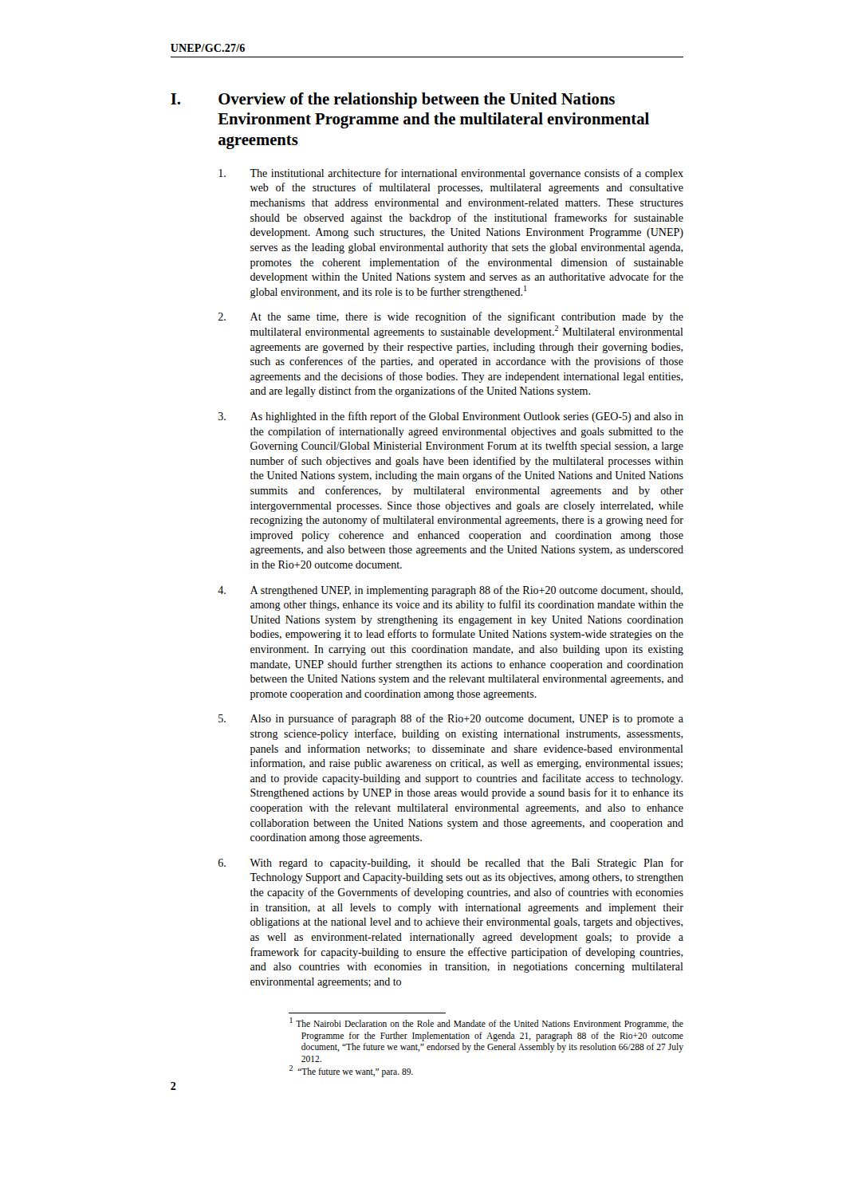UNEP/GC.27/6
I.
Overview of the relationship between the United Nations Environment Programme and the multilateral environmental agreements
1. The institutional architecture for international environmental governance consists of a complex web of the structures of multilateral processes, multilateral agreements and consultative mechanisms that address environmental and environment-related matters. These structures should be observed against the backdrop of the institutional frameworks for sustainable development. Among such structures, the United Nations Environment Programme (UNEP) serves as the leading global environmental authority that sets the global environmental agenda, promotes the coherent implementation of the environmental dimension of sustainable development within the United Nations system and serves as an authoritative advocate for the global environment, and its role is to be further strengthened.1
2. At the same time, there is wide recognition of the significant contribution made by the multilateral environmental agreements to sustainable development.2 Multilateral environmental agreements are governed by their respective parties, including through their governing bodies, such as conferences of the parties, and operated in accordance with the provisions of those agreements and the decisions of those bodies. They are independent international legal entities, and are legally distinct from the organizations of the United Nations system.
3. As highlighted in the fifth report of the Global Environment Outlook series (GEO-5) and also in the compilation of internationally agreed environmental objectives and goals submitted to the Governing Council/Global Ministerial Environment Forum at its twelfth special session, a large number of such objectives and goals have been identified by the multilateral processes within the United Nations system, including the main organs of the United Nations and United Nations summits and conferences, by multilateral environmental agreements and by other intergovernmental processes. Since those objectives and goals are closely interrelated, while recognizing the autonomy of multilateral environmental agreements, there is a growing need for improved policy coherence and enhanced cooperation and coordination among those agreements, and also between those agreements and the United Nations system, as underscored in the Rio+20 outcome document.
4. A strengthened UNEP, in implementing paragraph 88 of the Rio+20 outcome document, should, among other things, enhance its voice and its ability to fulfil its coordination mandate within the United Nations system by strengthening its engagement in key United Nations coordination bodies, empowering it to lead efforts to formulate United Nations system-wide strategies on the environment. In carrying out this coordination mandate, and also building upon its existing mandate, UNEP should further strengthen its actions to enhance cooperation and coordination between the United Nations system and the relevant multilateral environmental agreements, and promote cooperation and coordination among those agreements.
5. Also in pursuance of paragraph 88 of the Rio+20 outcome document, UNEP is to promote a strong science-policy interface, building on existing international instruments, assessments, panels and information networks; to disseminate and share evidence-based environmental information, and raise public awareness on critical, as well as emerging, environmental issues; and to provide capacity-building and support to countries and facilitate access to technology. Strengthened actions by UNEP in those areas would provide a sound basis for it to enhance its cooperation with the relevant multilateral environmental agreements, and also to enhance collaboration between the United Nations system and those agreements, and cooperation and coordination among those agreements.
6. With regard to capacity-building, it should be recalled that the Bali Strategic Plan for Technology Support and Capacity-building sets out as its objectives, among others, to strengthen the capacity of the Governments of developing countries, and also of countries with economies in transition, at all levels to comply with international agreements and implement their obligations at the national level and to achieve their environmental goals, targets and objectives, as well as environment-related internationally agreed development goals; to provide a framework for capacity-building to ensure the effective participation of developing countries, and also countries with economies in transition, in negotiations concerning multilateral environmental agreements; and to
1 The Nairobi Declaration on the Role and Mandate of the United Nations Environment Programme, the Programme for the Further Implementation of Agenda 21, paragraph 88 of the Rio+20 outcome document, “The future we want,” endorsed by the General Assembly by its resolution 66/288 of 27 July 2012.
2 “The future we want,” para. 89.
2